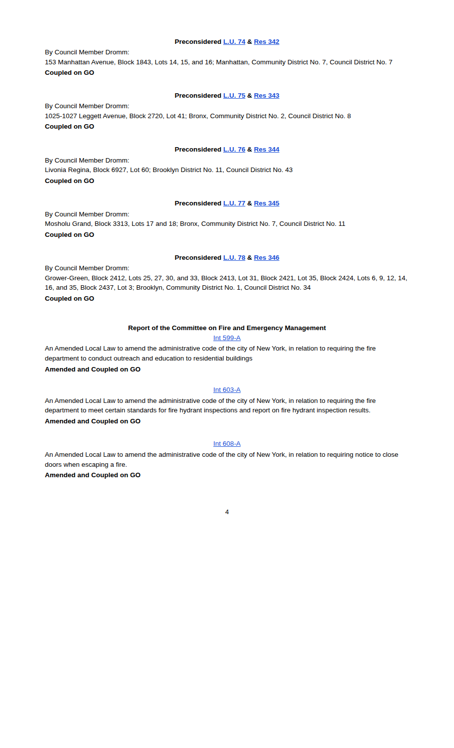Preconsidered L.U. 74 & Res 342
By Council Member Dromm:
153 Manhattan Avenue, Block 1843, Lots 14, 15, and 16; Manhattan, Community District No. 7, Council District No. 7
Coupled on GO
Preconsidered L.U. 75 & Res 343
By Council Member Dromm:
1025-1027 Leggett Avenue, Block 2720, Lot 41; Bronx, Community District No. 2, Council District No. 8
Coupled on GO
Preconsidered L.U. 76 & Res 344
By Council Member Dromm:
Livonia Regina, Block 6927, Lot 60; Brooklyn District No. 11, Council District No. 43
Coupled on GO
Preconsidered L.U. 77 & Res 345
By Council Member Dromm:
Mosholu Grand, Block 3313, Lots 17 and 18; Bronx, Community District No. 7, Council District No. 11
Coupled on GO
Preconsidered L.U. 78 & Res 346
By Council Member Dromm:
Grower-Green, Block 2412, Lots 25, 27, 30, and 33, Block 2413, Lot 31, Block 2421, Lot 35, Block 2424, Lots 6, 9, 12, 14, 16, and 35, Block 2437, Lot 3; Brooklyn, Community District No. 1, Council District No. 34
Coupled on GO
Report of the Committee on Fire and Emergency Management
Int 599-A
An Amended Local Law to amend the administrative code of the city of New York, in relation to requiring the fire department to conduct outreach and education to residential buildings
Amended and Coupled on GO
Int 603-A
An Amended Local Law to amend the administrative code of the city of New York, in relation to requiring the fire department to meet certain standards for fire hydrant inspections and report on fire hydrant inspection results.
Amended and Coupled on GO
Int 608-A
An Amended Local Law to amend the administrative code of the city of New York, in relation to requiring notice to close doors when escaping a fire.
Amended and Coupled on GO
4